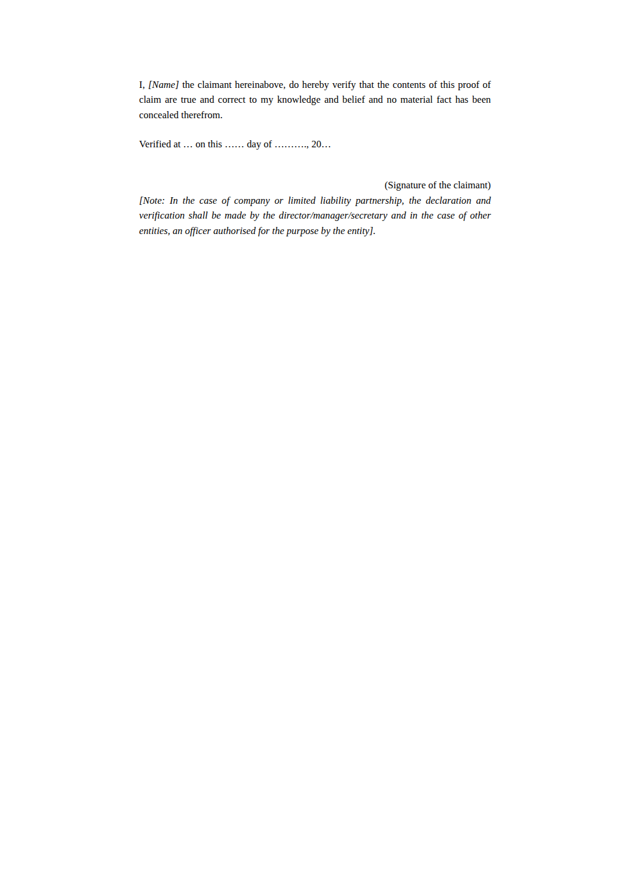I, [Name] the claimant hereinabove, do hereby verify that the contents of this proof of claim are true and correct to my knowledge and belief and no material fact has been concealed therefrom.
Verified at … on this …… day of ………., 20…
(Signature of the claimant)
[Note: In the case of company or limited liability partnership, the declaration and verification shall be made by the director/manager/secretary and in the case of other entities, an officer authorised for the purpose by the entity].